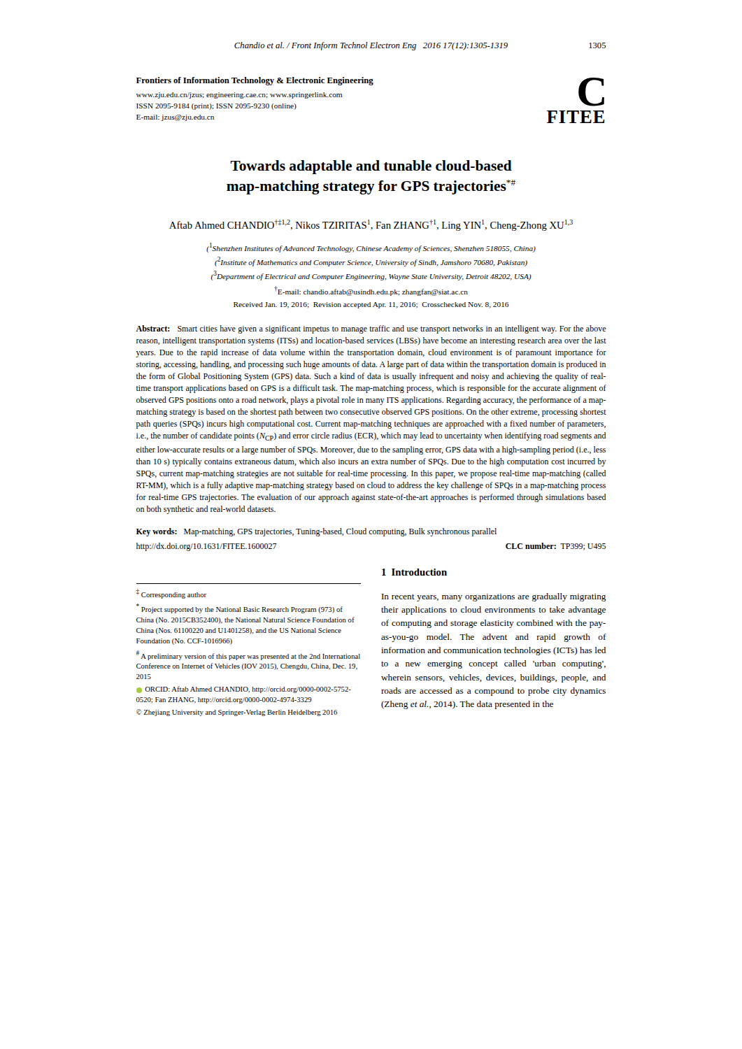Chandio et al. / Front Inform Technol Electron Eng 2016 17(12):1305-1319 1305
Frontiers of Information Technology & Electronic Engineering
www.zju.edu.cn/jzus; engineering.cae.cn; www.springerlink.com
ISSN 2095-9184 (print); ISSN 2095-9230 (online)
E-mail: jzus@zju.edu.cn
C FITEE
Towards adaptable and tunable cloud-based
map-matching strategy for GPS trajectories*#
Aftab Ahmed CHANDIO†‡1,2, Nikos TZIRITAS1, Fan ZHANG†1, Ling YIN1, Cheng-Zhong XU1,3
(1Shenzhen Institutes of Advanced Technology, Chinese Academy of Sciences, Shenzhen 518055, China)
(2Institute of Mathematics and Computer Science, University of Sindh, Jamshoro 70680, Pakistan)
(3Department of Electrical and Computer Engineering, Wayne State University, Detroit 48202, USA)
†E-mail: chandio.aftab@usindh.edu.pk; zhangfan@siat.ac.cn
Received Jan. 19, 2016; Revision accepted Apr. 11, 2016; Crosschecked Nov. 8, 2016
Abstract: Smart cities have given a significant impetus to manage traffic and use transport networks in an intelligent way. For the above reason, intelligent transportation systems (ITSs) and location-based services (LBSs) have become an interesting research area over the last years. Due to the rapid increase of data volume within the transportation domain, cloud environment is of paramount importance for storing, accessing, handling, and processing such huge amounts of data. A large part of data within the transportation domain is produced in the form of Global Positioning System (GPS) data. Such a kind of data is usually infrequent and noisy and achieving the quality of real-time transport applications based on GPS is a difficult task. The map-matching process, which is responsible for the accurate alignment of observed GPS positions onto a road network, plays a pivotal role in many ITS applications. Regarding accuracy, the performance of a map-matching strategy is based on the shortest path between two consecutive observed GPS positions. On the other extreme, processing shortest path queries (SPQs) incurs high computational cost. Current map-matching techniques are approached with a fixed number of parameters, i.e., the number of candidate points (NCP) and error circle radius (ECR), which may lead to uncertainty when identifying road segments and either low-accurate results or a large number of SPQs. Moreover, due to the sampling error, GPS data with a high-sampling period (i.e., less than 10 s) typically contains extraneous datum, which also incurs an extra number of SPQs. Due to the high computation cost incurred by SPQs, current map-matching strategies are not suitable for real-time processing. In this paper, we propose real-time map-matching (called RT-MM), which is a fully adaptive map-matching strategy based on cloud to address the key challenge of SPQs in a map-matching process for real-time GPS trajectories. The evaluation of our approach against state-of-the-art approaches is performed through simulations based on both synthetic and real-world datasets.
Key words: Map-matching, GPS trajectories, Tuning-based, Cloud computing, Bulk synchronous parallel
http://dx.doi.org/10.1631/FITEE.1600027 CLC number: TP399; U495
‡ Corresponding author
* Project supported by the National Basic Research Program (973) of China (No. 2015CB352400), the National Natural Science Foundation of China (Nos. 61100220 and U1401258), and the US National Science Foundation (No. CCF-1016966)
# A preliminary version of this paper was presented at the 2nd International Conference on Internet of Vehicles (IOV 2015), Chengdu, China, Dec. 19, 2015
ORCID: Aftab Ahmed CHANDIO, http://orcid.org/0000-0002-5752-0520; Fan ZHANG, http://orcid.org/0000-0002-4974-3329
© Zhejiang University and Springer-Verlag Berlin Heidelberg 2016
1 Introduction
In recent years, many organizations are gradually migrating their applications to cloud environments to take advantage of computing and storage elasticity combined with the pay-as-you-go model. The advent and rapid growth of information and communication technologies (ICTs) has led to a new emerging concept called 'urban computing', wherein sensors, vehicles, devices, buildings, people, and roads are accessed as a compound to probe city dynamics (Zheng et al., 2014). The data presented in the